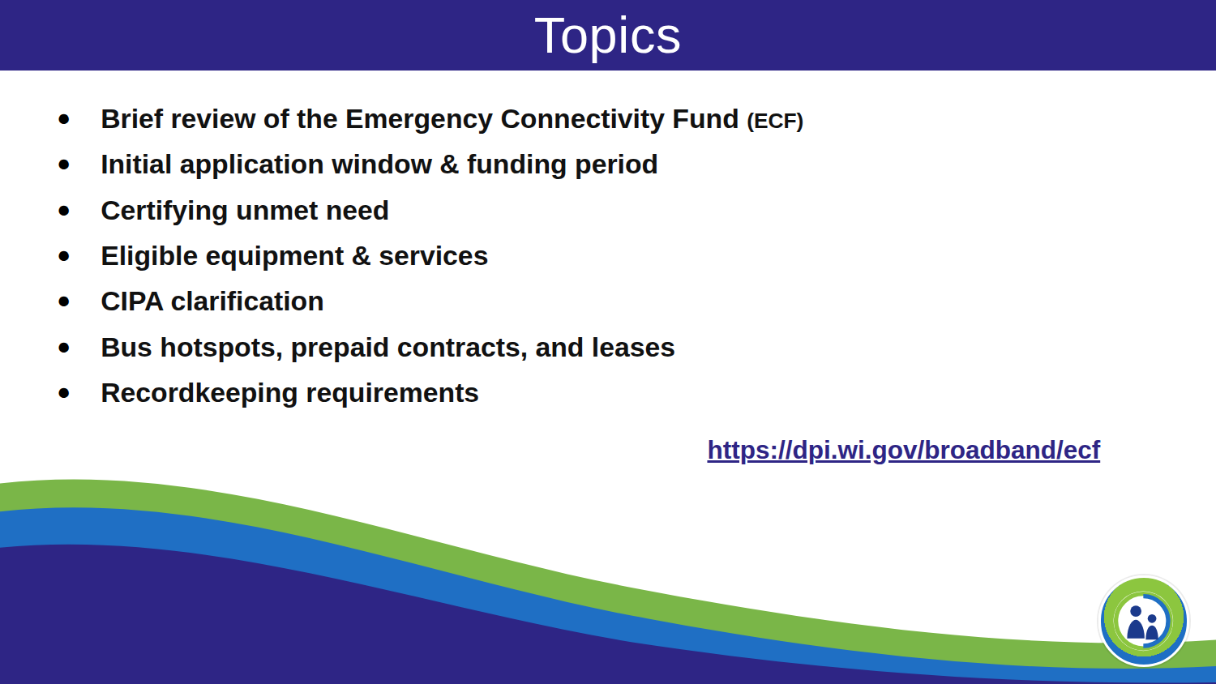Topics
Brief review of the Emergency Connectivity Fund (ECF)
Initial application window & funding period
Certifying unmet need
Eligible equipment & services
CIPA clarification
Bus hotspots, prepaid contracts, and leases
Recordkeeping requirements
https://dpi.wi.gov/broadband/ecf